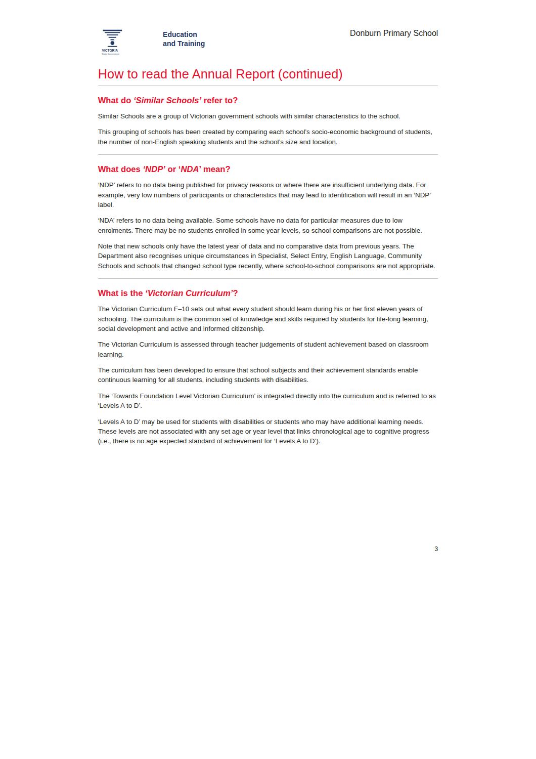VICTORIA State Government
Education
and Training
Donburn Primary School
How to read the Annual Report (continued)
What do ‘Similar Schools’ refer to?
Similar Schools are a group of Victorian government schools with similar characteristics to the school.
This grouping of schools has been created by comparing each school’s socio-economic background of students, the number of non-English speaking students and the school’s size and location.
What does ‘NDP’ or ‘NDA’ mean?
‘NDP’ refers to no data being published for privacy reasons or where there are insufficient underlying data. For example, very low numbers of participants or characteristics that may lead to identification will result in an ‘NDP’ label.
‘NDA’ refers to no data being available. Some schools have no data for particular measures due to low enrolments. There may be no students enrolled in some year levels, so school comparisons are not possible.
Note that new schools only have the latest year of data and no comparative data from previous years. The Department also recognises unique circumstances in Specialist, Select Entry, English Language, Community Schools and schools that changed school type recently, where school-to-school comparisons are not appropriate.
What is the ‘Victorian Curriculum’?
The Victorian Curriculum F–10 sets out what every student should learn during his or her first eleven years of schooling. The curriculum is the common set of knowledge and skills required by students for life-long learning, social development and active and informed citizenship.
The Victorian Curriculum is assessed through teacher judgements of student achievement based on classroom learning.
The curriculum has been developed to ensure that school subjects and their achievement standards enable continuous learning for all students, including students with disabilities.
The ‘Towards Foundation Level Victorian Curriculum’ is integrated directly into the curriculum and is referred to as ‘Levels A to D’.
‘Levels A to D’ may be used for students with disabilities or students who may have additional learning needs. These levels are not associated with any set age or year level that links chronological age to cognitive progress (i.e., there is no age expected standard of achievement for ‘Levels A to D’).
3